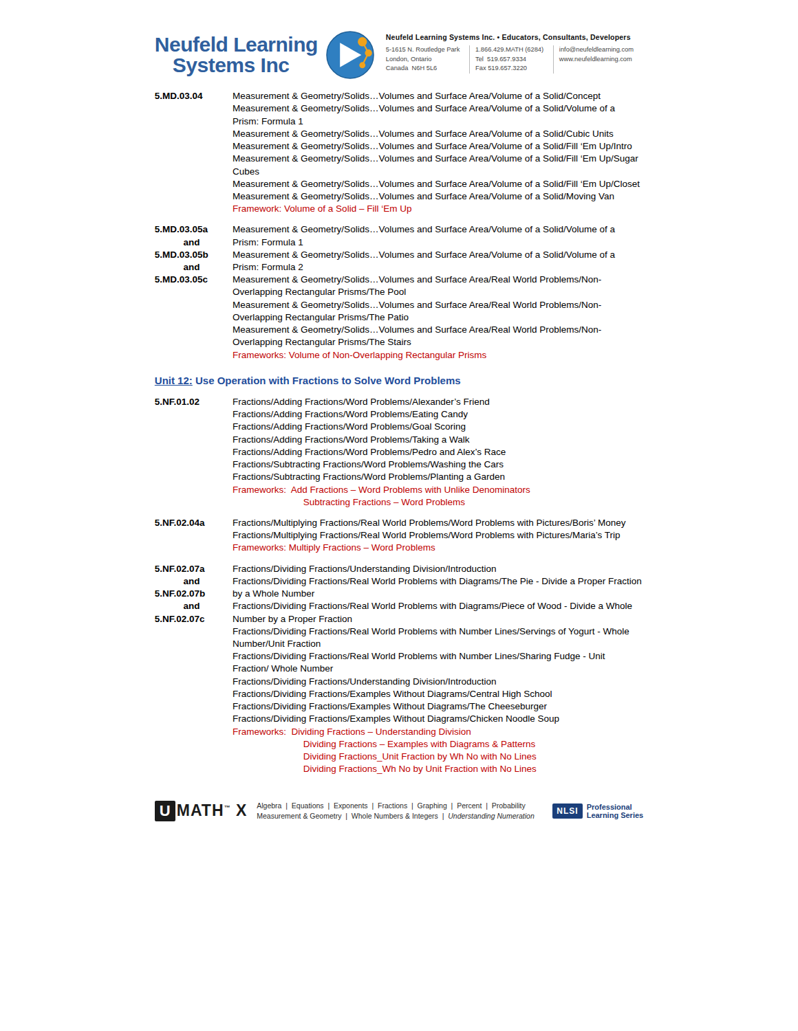Neufeld Learning
Systems Inc
Neufeld Learning Systems Inc. • Educators, Consultants, Developers
| 5-1615 N. Routledge Park | 1.866.429.MATH (6284) | info@neufeldlearning.com |
| London, Ontario | Tel 519.657.9334 | www.neufeldlearning.com |
| Canada N6H 5L6 | Fax 519.657.3220 | |
5.MD.03.04
Measurement & Geometry/Solids…Volumes and Surface Area/Volume of a Solid/Concept
Measurement & Geometry/Solids…Volumes and Surface Area/Volume of a Solid/Volume of a Prism: Formula 1
Measurement & Geometry/Solids…Volumes and Surface Area/Volume of a Solid/Cubic Units
Measurement & Geometry/Solids…Volumes and Surface Area/Volume of a Solid/Fill ‘Em Up/Intro
Measurement & Geometry/Solids…Volumes and Surface Area/Volume of a Solid/Fill ‘Em Up/Sugar Cubes
Measurement & Geometry/Solids…Volumes and Surface Area/Volume of a Solid/Fill ‘Em Up/Closet
Measurement & Geometry/Solids…Volumes and Surface Area/Volume of a Solid/Moving Van
Framework: Volume of a Solid – Fill ‘Em Up
5.MD.03.05aand 5.MD.03.05band 5.MD.03.05c
Measurement & Geometry/Solids…Volumes and Surface Area/Volume of a Solid/Volume of a Prism: Formula 1
Measurement & Geometry/Solids…Volumes and Surface Area/Volume of a Solid/Volume of a Prism: Formula 2
Measurement & Geometry/Solids…Volumes and Surface Area/Real World Problems/Non-Overlapping Rectangular Prisms/The Pool
Measurement & Geometry/Solids…Volumes and Surface Area/Real World Problems/Non-Overlapping Rectangular Prisms/The Patio
Measurement & Geometry/Solids…Volumes and Surface Area/Real World Problems/Non-Overlapping Rectangular Prisms/The Stairs
Frameworks: Volume of Non-Overlapping Rectangular Prisms
Unit 12: Use Operation with Fractions to Solve Word Problems
5.NF.01.02
Fractions/Adding Fractions/Word Problems/Alexander’s Friend
Fractions/Adding Fractions/Word Problems/Eating Candy
Fractions/Adding Fractions/Word Problems/Goal Scoring
Fractions/Adding Fractions/Word Problems/Taking a Walk
Fractions/Adding Fractions/Word Problems/Pedro and Alex’s Race
Fractions/Subtracting Fractions/Word Problems/Washing the Cars
Fractions/Subtracting Fractions/Word Problems/Planting a Garden
Frameworks: Add Fractions – Word Problems with Unlike Denominators Subtracting Fractions – Word Problems
5.NF.02.04a
Fractions/Multiplying Fractions/Real World Problems/Word Problems with Pictures/Boris’ Money
Fractions/Multiplying Fractions/Real World Problems/Word Problems with Pictures/Maria’s Trip
Frameworks: Multiply Fractions – Word Problems
5.NF.02.07aand 5.NF.02.07band 5.NF.02.07c
Fractions/Dividing Fractions/Understanding Division/Introduction
Fractions/Dividing Fractions/Real World Problems with Diagrams/The Pie - Divide a Proper Fraction by a Whole Number
Fractions/Dividing Fractions/Real World Problems with Diagrams/Piece of Wood - Divide a Whole Number by a Proper Fraction
Fractions/Dividing Fractions/Real World Problems with Number Lines/Servings of Yogurt - Whole Number/Unit Fraction
Fractions/Dividing Fractions/Real World Problems with Number Lines/Sharing Fudge - Unit Fraction/ Whole Number
Fractions/Dividing Fractions/Understanding Division/Introduction
Fractions/Dividing Fractions/Examples Without Diagrams/Central High School
Fractions/Dividing Fractions/Examples Without Diagrams/The Cheeseburger
Fractions/Dividing Fractions/Examples Without Diagrams/Chicken Noodle Soup
Frameworks: Dividing Fractions – Understanding Division Dividing Fractions – Examples with Diagrams & Patterns Dividing Fractions_Unit Fraction by Wh No with No Lines Dividing Fractions_Wh No by Unit Fraction with No Lines
U
MATH™ X
Algebra | Equations | Exponents | Fractions | Graphing | Percent | Probability
Measurement & Geometry | Whole Numbers & Integers | Understanding Numeration
NLSI
Professional Learning Series